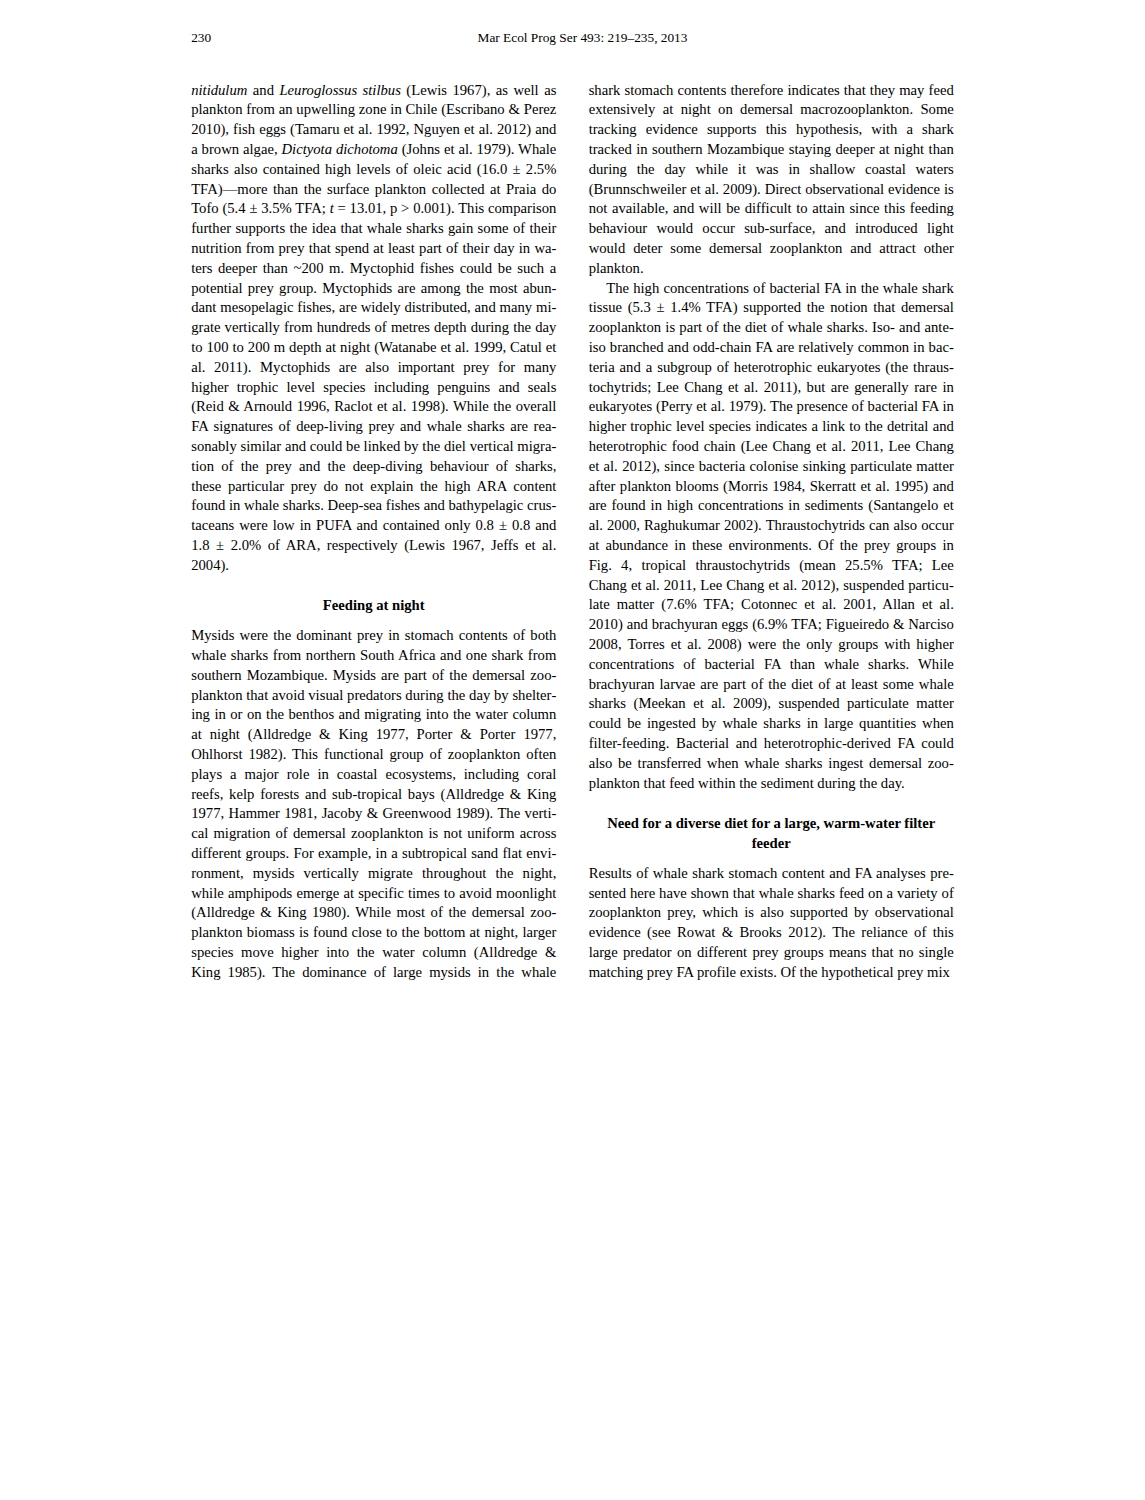230 Mar Ecol Prog Ser 493: 219–235, 2013
nitidulum and Leuroglossus stilbus (Lewis 1967), as well as plankton from an upwelling zone in Chile (Escribano & Perez 2010), fish eggs (Tamaru et al. 1992, Nguyen et al. 2012) and a brown algae, Dictyota dichotoma (Johns et al. 1979). Whale sharks also contained high levels of oleic acid (16.0 ± 2.5% TFA)—more than the surface plankton collected at Praia do Tofo (5.4 ± 3.5% TFA; t = 13.01, p > 0.001). This comparison further supports the idea that whale sharks gain some of their nutrition from prey that spend at least part of their day in waters deeper than ~200 m. Myctophid fishes could be such a potential prey group. Myctophids are among the most abundant mesopelagic fishes, are widely distributed, and many migrate vertically from hundreds of metres depth during the day to 100 to 200 m depth at night (Watanabe et al. 1999, Catul et al. 2011). Myctophids are also important prey for many higher trophic level species including penguins and seals (Reid & Arnould 1996, Raclot et al. 1998). While the overall FA signatures of deep-living prey and whale sharks are reasonably similar and could be linked by the diel vertical migration of the prey and the deep-diving behaviour of sharks, these particular prey do not explain the high ARA content found in whale sharks. Deep-sea fishes and bathypelagic crustaceans were low in PUFA and contained only 0.8 ± 0.8 and 1.8 ± 2.0% of ARA, respectively (Lewis 1967, Jeffs et al. 2004).
Feeding at night
Mysids were the dominant prey in stomach contents of both whale sharks from northern South Africa and one shark from southern Mozambique. Mysids are part of the demersal zooplankton that avoid visual predators during the day by sheltering in or on the benthos and migrating into the water column at night (Alldredge & King 1977, Porter & Porter 1977, Ohlhorst 1982). This functional group of zooplankton often plays a major role in coastal ecosystems, including coral reefs, kelp forests and sub-tropical bays (Alldredge & King 1977, Hammer 1981, Jacoby & Greenwood 1989). The vertical migration of demersal zooplankton is not uniform across different groups. For example, in a subtropical sand flat environment, mysids vertically migrate throughout the night, while amphipods emerge at specific times to avoid moonlight (Alldredge & King 1980). While most of the demersal zooplankton biomass is found close to the bottom at night, larger species move higher into the water column (Alldredge & King 1985). The dominance of large mysids in the whale shark stomach contents therefore indicates that they may feed extensively at night on demersal macrozooplankton. Some tracking evidence supports this hypothesis, with a shark tracked in southern Mozambique staying deeper at night than during the day while it was in shallow coastal waters (Brunnschweiler et al. 2009). Direct observational evidence is not available, and will be difficult to attain since this feeding behaviour would occur sub-surface, and introduced light would deter some demersal zooplankton and attract other plankton.
The high concentrations of bacterial FA in the whale shark tissue (5.3 ± 1.4% TFA) supported the notion that demersal zooplankton is part of the diet of whale sharks. Iso- and ante-iso branched and odd-chain FA are relatively common in bacteria and a subgroup of heterotrophic eukaryotes (the thraustochytrids; Lee Chang et al. 2011), but are generally rare in eukaryotes (Perry et al. 1979). The presence of bacterial FA in higher trophic level species indicates a link to the detrital and heterotrophic food chain (Lee Chang et al. 2011, Lee Chang et al. 2012), since bacteria colonise sinking particulate matter after plankton blooms (Morris 1984, Skerratt et al. 1995) and are found in high concentrations in sediments (Santangelo et al. 2000, Raghukumar 2002). Thraustochytrids can also occur at abundance in these environments. Of the prey groups in Fig. 4, tropical thraustochytrids (mean 25.5% TFA; Lee Chang et al. 2011, Lee Chang et al. 2012), suspended particulate matter (7.6% TFA; Cotonnec et al. 2001, Allan et al. 2010) and brachyuran eggs (6.9% TFA; Figueiredo & Narciso 2008, Torres et al. 2008) were the only groups with higher concentrations of bacterial FA than whale sharks. While brachyuran larvae are part of the diet of at least some whale sharks (Meekan et al. 2009), suspended particulate matter could be ingested by whale sharks in large quantities when filter-feeding. Bacterial and heterotrophic-derived FA could also be transferred when whale sharks ingest demersal zooplankton that feed within the sediment during the day.
Need for a diverse diet for a large, warm-water filter feeder
Results of whale shark stomach content and FA analyses presented here have shown that whale sharks feed on a variety of zooplankton prey, which is also supported by observational evidence (see Rowat & Brooks 2012). The reliance of this large predator on different prey groups means that no single matching prey FA profile exists. Of the hypothetical prey mix